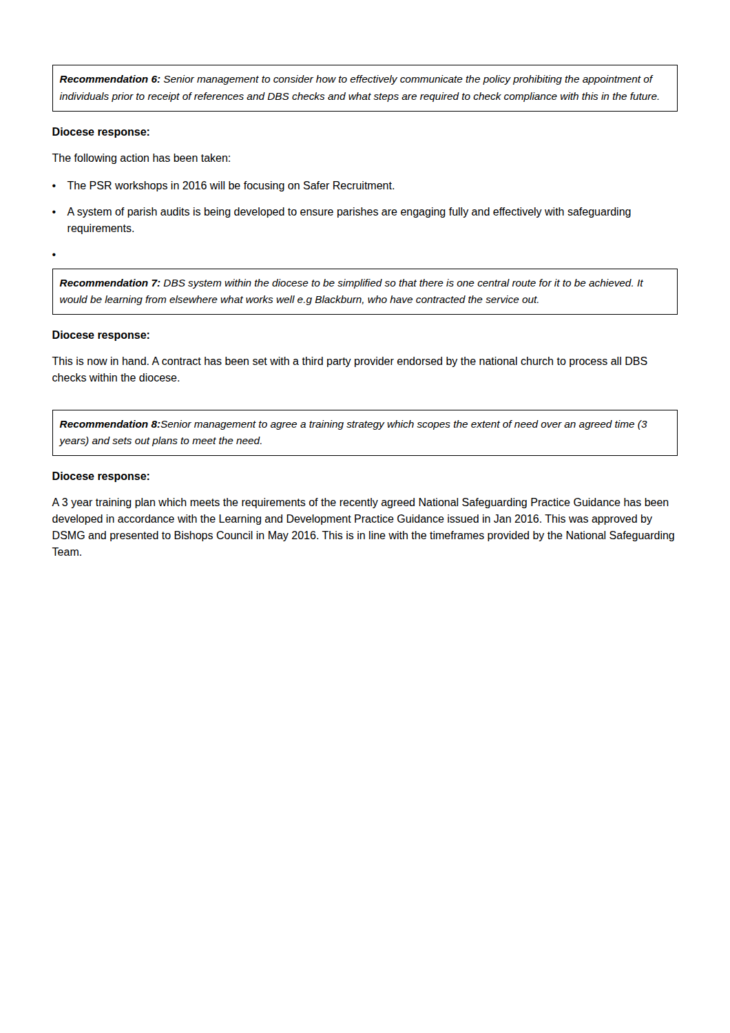Recommendation 6: Senior management to consider how to effectively communicate the policy prohibiting the appointment of individuals prior to receipt of references and DBS checks and what steps are required to check compliance with this in the future.
Diocese response:
The following action has been taken:
The PSR workshops in 2016 will be focusing on Safer Recruitment.
A system of parish audits is being developed to ensure parishes are engaging fully and effectively with safeguarding requirements.
Recommendation 7: DBS system within the diocese to be simplified so that there is one central route for it to be achieved. It would be learning from elsewhere what works well e.g Blackburn, who have contracted the service out.
Diocese response:
This is now in hand. A contract has been set with a third party provider endorsed by the national church to process all DBS checks within the diocese.
Recommendation 8: Senior management to agree a training strategy which scopes the extent of need over an agreed time (3 years) and sets out plans to meet the need.
Diocese response:
A 3 year training plan which meets the requirements of the recently agreed National Safeguarding Practice Guidance has been developed in accordance with the Learning and Development Practice Guidance issued in Jan 2016. This was approved by DSMG and presented to Bishops Council in May 2016. This is in line with the timeframes provided by the National Safeguarding Team.